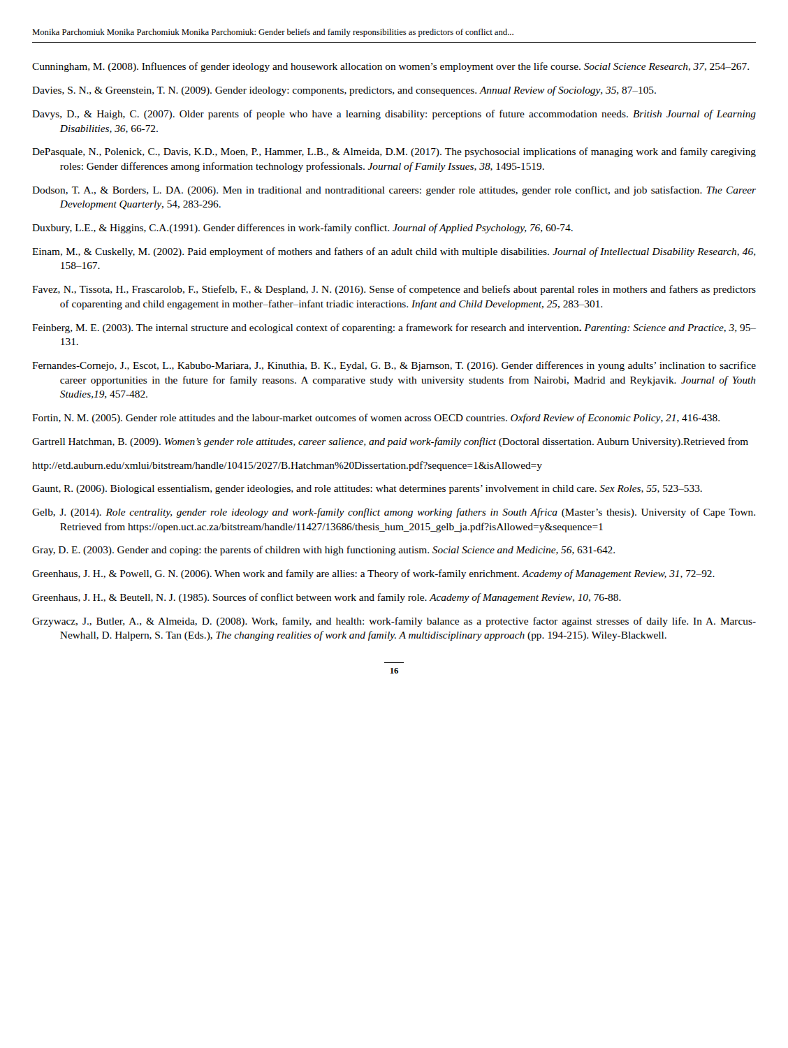Monika Parchomiuk Monika Parchomiuk Monika Parchomiuk: Gender beliefs and family responsibilities as predictors of conflict and...
Cunningham, M. (2008). Influences of gender ideology and housework allocation on women’s employment over the life course. Social Science Research, 37, 254–267.
Davies, S. N., & Greenstein, T. N. (2009). Gender ideology: components, predictors, and consequences. Annual Review of Sociology, 35, 87–105.
Davys, D., & Haigh, C. (2007). Older parents of people who have a learning disability: perceptions of future accommodation needs. British Journal of Learning Disabilities, 36, 66-72.
DePasquale, N., Polenick, C., Davis, K.D., Moen, P., Hammer, L.B., & Almeida, D.M. (2017). The psychosocial implications of managing work and family caregiving roles: Gender differences among information technology professionals. Journal of Family Issues, 38, 1495-1519.
Dodson, T. A., & Borders, L. DA. (2006). Men in traditional and nontraditional careers: gender role attitudes, gender role conflict, and job satisfaction. The Career Development Quarterly, 54, 283-296.
Duxbury, L.E., & Higgins, C.A.(1991). Gender differences in work-family conflict. Journal of Applied Psychology, 76, 60-74.
Einam, M., & Cuskelly, M. (2002). Paid employment of mothers and fathers of an adult child with multiple disabilities. Journal of Intellectual Disability Research, 46, 158–167.
Favez, N., Tissota, H., Frascarolob, F., Stiefelb, F., & Despland, J. N. (2016). Sense of competence and beliefs about parental roles in mothers and fathers as predictors of coparenting and child engagement in mother–father–infant triadic interactions. Infant and Child Development, 25, 283–301.
Feinberg, M. E. (2003). The internal structure and ecological context of coparenting: a framework for research and intervention. Parenting: Science and Practice, 3, 95–131.
Fernandes-Cornejo, J., Escot, L., Kabubo-Mariara, J., Kinuthia, B. K., Eydal, G. B., & Bjarnson, T. (2016). Gender differences in young adults’ inclination to sacrifice career opportunities in the future for family reasons. A comparative study with university students from Nairobi, Madrid and Reykjavik. Journal of Youth Studies,19, 457-482.
Fortin, N. M. (2005). Gender role attitudes and the labour-market outcomes of women across OECD countries. Oxford Review of Economic Policy, 21, 416-438.
Gartrell Hatchman, B. (2009). Women’s gender role attitudes, career salience, and paid work-family conflict (Doctoral dissertation. Auburn University).Retrieved from
http://etd.auburn.edu/xmlui/bitstream/handle/10415/2027/B.Hatchman%20Dissertation.pdf?sequence=1&isAllowed=y
Gaunt, R. (2006). Biological essentialism, gender ideologies, and role attitudes: what determines parents’ involvement in child care. Sex Roles, 55, 523–533.
Gelb, J. (2014). Role centrality, gender role ideology and work-family conflict among working fathers in South Africa (Master’s thesis). University of Cape Town. Retrieved from https://open.uct.ac.za/bitstream/handle/11427/13686/thesis_hum_2015_gelb_ja.pdf?isAllowed=y&sequence=1
Gray, D. E. (2003). Gender and coping: the parents of children with high functioning autism. Social Science and Medicine, 56, 631-642.
Greenhaus, J. H., & Powell, G. N. (2006). When work and family are allies: a Theory of work-family enrichment. Academy of Management Review, 31, 72–92.
Greenhaus, J. H., & Beutell, N. J. (1985). Sources of conflict between work and family role. Academy of Management Review, 10, 76-88.
Grzywacz, J., Butler, A., & Almeida, D. (2008). Work, family, and health: work-family balance as a protective factor against stresses of daily life. In A. Marcus-Newhall, D. Halpern, S. Tan (Eds.), The changing realities of work and family. A multidisciplinary approach (pp. 194-215). Wiley-Blackwell.
16